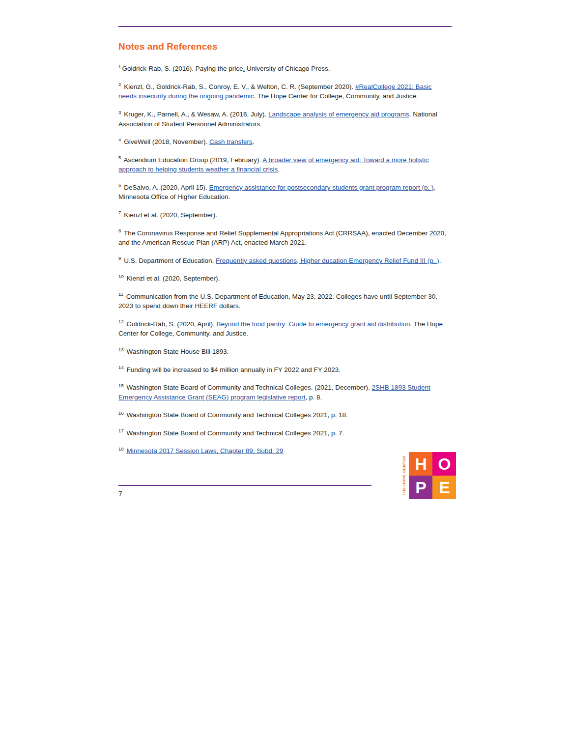Notes and References
1Goldrick-Rab, S. (2016). Paying the price. University of Chicago Press.
2 Kienzl, G., Goldrick-Rab, S., Conroy, E. V., & Welton, C. R. (September 2020). #RealCollege 2021: Basic needs insecurity during the ongoing pandemic. The Hope Center for College, Community, and Justice.
3 Kruger, K., Parnell, A., & Wesaw, A. (2016, July). Landscape analysis of emergency aid programs. National Association of Student Personnel Administrators.
4 GiveWell (2018, November). Cash transfers.
5 Ascendium Education Group (2019, February). A broader view of emergency aid: Toward a more holistic approach to helping students weather a financial crisis.
6 DeSalvo, A. (2020, April 15). Emergency assistance for postsecondary students grant program report (p. ). Minnesota Office of Higher Education.
7 Kienzl et al. (2020, September).
8 The Coronavirus Response and Relief Supplemental Appropriations Act (CRRSAA), enacted December 2020, and the American Rescue Plan (ARP) Act, enacted March 2021.
9 U.S. Department of Education, Frequently asked questions, Higher ducation Emergency Relief Fund III (p. ).
10 Kienzl et al. (2020, September).
11 Communication from the U.S. Department of Education, May 23, 2022. Colleges have until September 30, 2023 to spend down their HEERF dollars.
12 Goldrick-Rab, S. (2020, April). Beyond the food pantry: Guide to emergency grant aid distribution. The Hope Center for College, Community, and Justice.
13 Washington State House Bill 1893.
14 Funding will be increased to $4 million annually in FY 2022 and FY 2023.
15 Washington State Board of Community and Technical Colleges. (2021, December). 2SHB 1893 Student Emergency Assistance Grant (SEAG) program legislative report, p. 8.
16 Washington State Board of Community and Technical Colleges 2021, p. 18.
17 Washington State Board of Community and Technical Colleges 2021, p. 7.
18 Minnesota 2017 Session Laws, Chapter 89, Subd. 29
7
The Hope Center
H
O
P
E